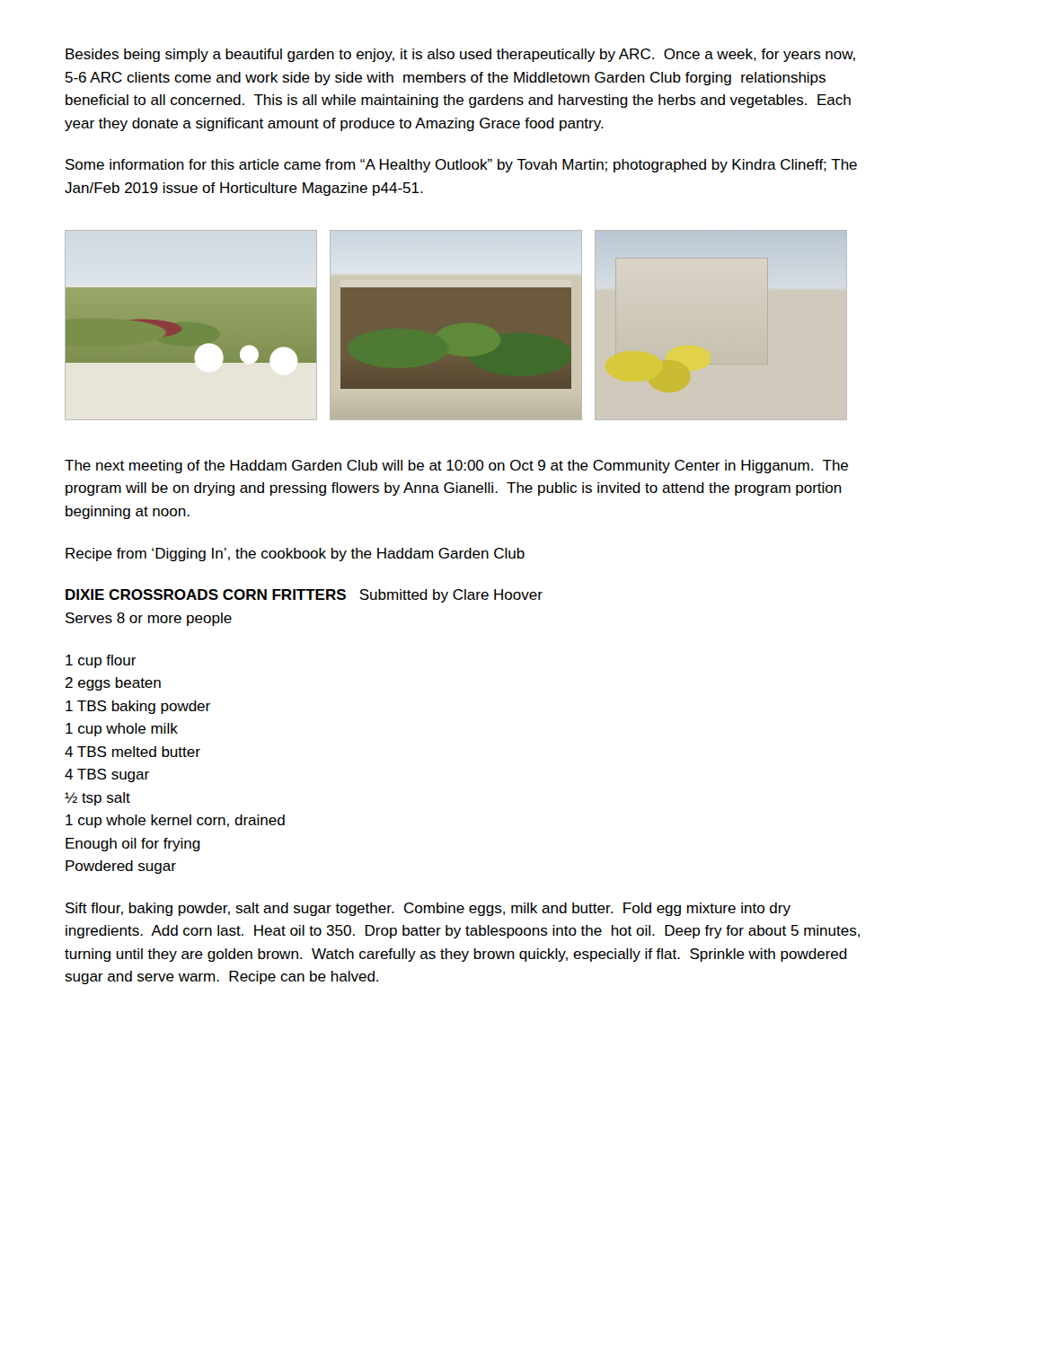Besides being simply a beautiful garden to enjoy, it is also used therapeutically by ARC. Once a week, for years now, 5-6 ARC clients come and work side by side with members of the Middletown Garden Club forging relationships beneficial to all concerned. This is all while maintaining the gardens and harvesting the herbs and vegetables. Each year they donate a significant amount of produce to Amazing Grace food pantry.
Some information for this article came from “A Healthy Outlook” by Tovah Martin; photographed by Kindra Clineff; The Jan/Feb 2019 issue of Horticulture Magazine p44-51.
The next meeting of the Haddam Garden Club will be at 10:00 on Oct 9 at the Community Center in Higganum. The program will be on drying and pressing flowers by Anna Gianelli. The public is invited to attend the program portion beginning at noon.
Recipe from ‘Digging In’, the cookbook by the Haddam Garden Club
DIXIE CROSSROADS CORN FRITTERS Submitted by Clare Hoover
Serves 8 or more people
1 cup flour
2 eggs beaten
1 TBS baking powder
1 cup whole milk
4 TBS melted butter
4 TBS sugar
½ tsp salt
1 cup whole kernel corn, drained
Enough oil for frying
Powdered sugar
Sift flour, baking powder, salt and sugar together. Combine eggs, milk and butter. Fold egg mixture into dry ingredients. Add corn last. Heat oil to 350. Drop batter by tablespoons into the hot oil. Deep fry for about 5 minutes, turning until they are golden brown. Watch carefully as they brown quickly, especially if flat. Sprinkle with powdered sugar and serve warm. Recipe can be halved.